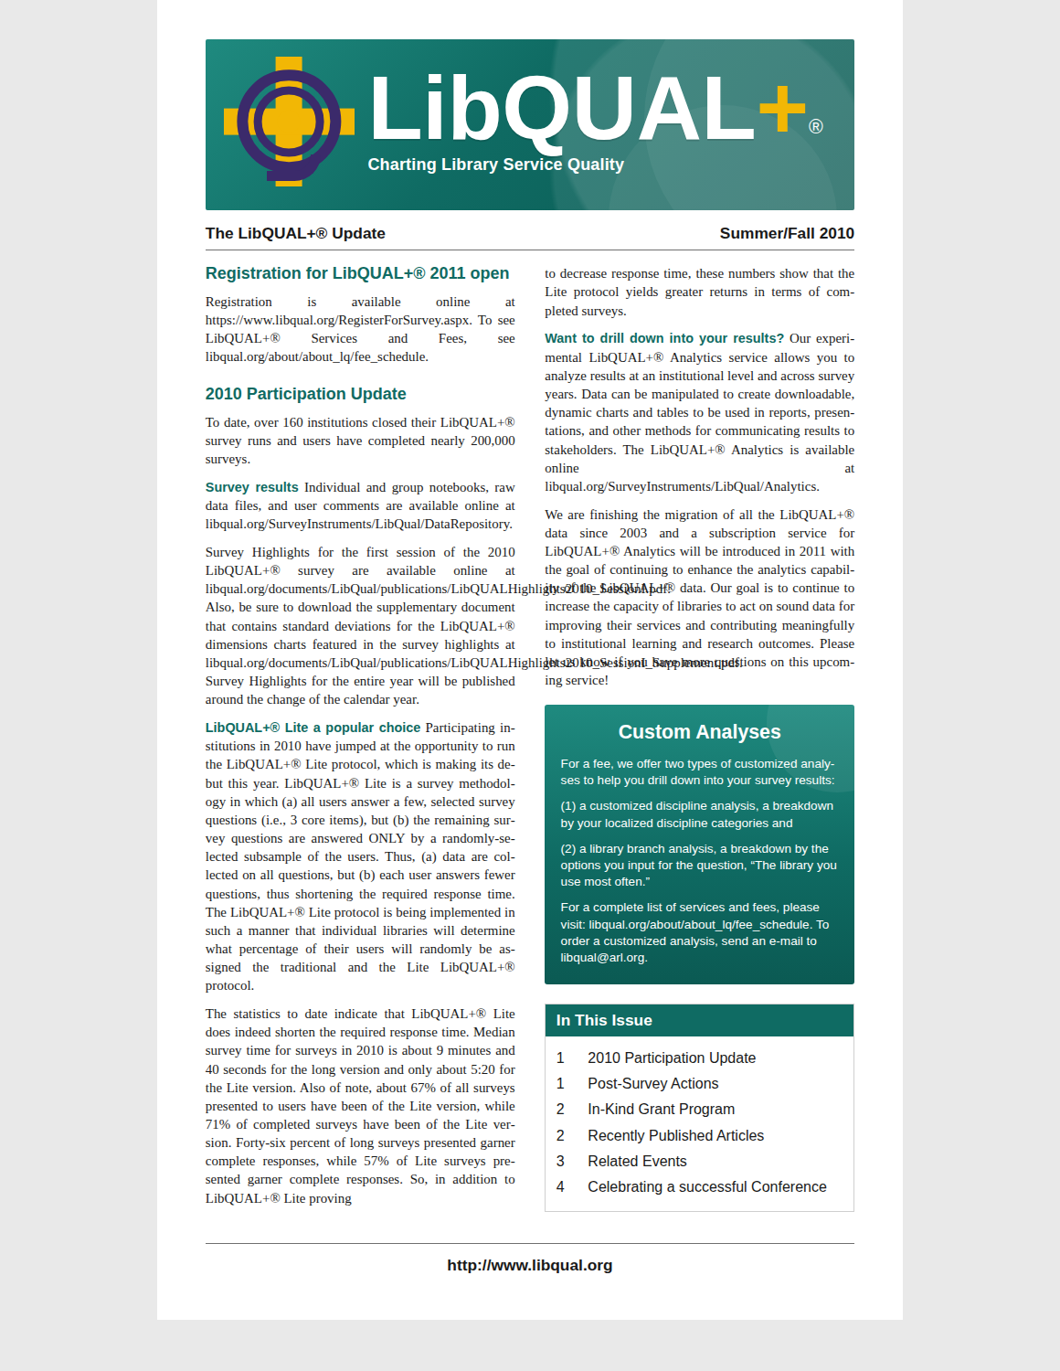LibQUAL+®
Charting Library Service Quality
The LibQUAL+® Update Summer/Fall 2010
Registration for LibQUAL+® 2011 open
Registration is available online at https://www.libqual.org/RegisterForSurvey.aspx. To see LibQUAL+® Services and Fees, see libqual.org/about/about_lq/fee_schedule.
2010 Participation Update
To date, over 160 institutions closed their LibQUAL+® survey runs and users have completed nearly 200,000 surveys.
Survey results Individual and group notebooks, raw data files, and user comments are available online at libqual.org/SurveyInstruments/LibQual/DataRepository.
Survey Highlights for the first session of the 2010 LibQUAL+® survey are available online at libqual.org/documents/LibQual/publications/LibQUALHighlights2010_SessionI.pdf. Also, be sure to download the supplementary document that contains standard deviations for the LibQUAL+® dimensions charts featured in the survey highlights at libqual.org/documents/LibQual/publications/LibQUALHighlights2010_SessionI_Supplement.pdf. Survey Highlights for the entire year will be published around the change of the calendar year.
LibQUAL+® Lite a popular choice Participating institutions in 2010 have jumped at the opportunity to run the LibQUAL+® Lite protocol, which is making its debut this year. LibQUAL+® Lite is a survey methodology in which (a) all users answer a few, selected survey questions (i.e., 3 core items), but (b) the remaining survey questions are answered ONLY by a randomly-selected subsample of the users. Thus, (a) data are collected on all questions, but (b) each user answers fewer questions, thus shortening the required response time. The LibQUAL+® Lite protocol is being implemented in such a manner that individual libraries will determine what percentage of their users will randomly be assigned the traditional and the Lite LibQUAL+® protocol.
The statistics to date indicate that LibQUAL+® Lite does indeed shorten the required response time. Median survey time for surveys in 2010 is about 9 minutes and 40 seconds for the long version and only about 5:20 for the Lite version. Also of note, about 67% of all surveys presented to users have been of the Lite version, while 71% of completed surveys have been of the Lite version. Forty-six percent of long surveys presented garner complete responses, while 57% of Lite surveys presented garner complete responses. So, in addition to LibQUAL+® Lite proving
to decrease response time, these numbers show that the Lite protocol yields greater returns in terms of completed surveys.
Want to drill down into your results? Our experimental LibQUAL+® Analytics service allows you to analyze results at an institutional level and across survey years. Data can be manipulated to create downloadable, dynamic charts and tables to be used in reports, presentations, and other methods for communicating results to stakeholders. The LibQUAL+® Analytics is available online at libqual.org/SurveyInstruments/LibQual/Analytics.
We are finishing the migration of all the LibQUAL+® data since 2003 and a subscription service for LibQUAL+® Analytics will be introduced in 2011 with the goal of continuing to enhance the analytics capability of the LibQUAL+® data. Our goal is to continue to increase the capacity of libraries to act on sound data for improving their services and contributing meaningfully to institutional learning and research outcomes. Please let us know if you have more questions on this upcoming service!
Custom Analyses
For a fee, we offer two types of customized analyses to help you drill down into your survey results:
(1) a customized discipline analysis, a breakdown by your localized discipline categories and
(2) a library branch analysis, a breakdown by the options you input for the question, “The library you use most often.”
For a complete list of services and fees, please visit: libqual.org/about/about_lq/fee_schedule. To order a customized analysis, send an e-mail to libqual@arl.org.
In This Issue
12010 Participation Update
1 Post-Survey Actions
2 In-Kind Grant Program
2 Recently Published Articles
3 Related Events
4 Celebrating a successful Conference
http://www.libqual.org